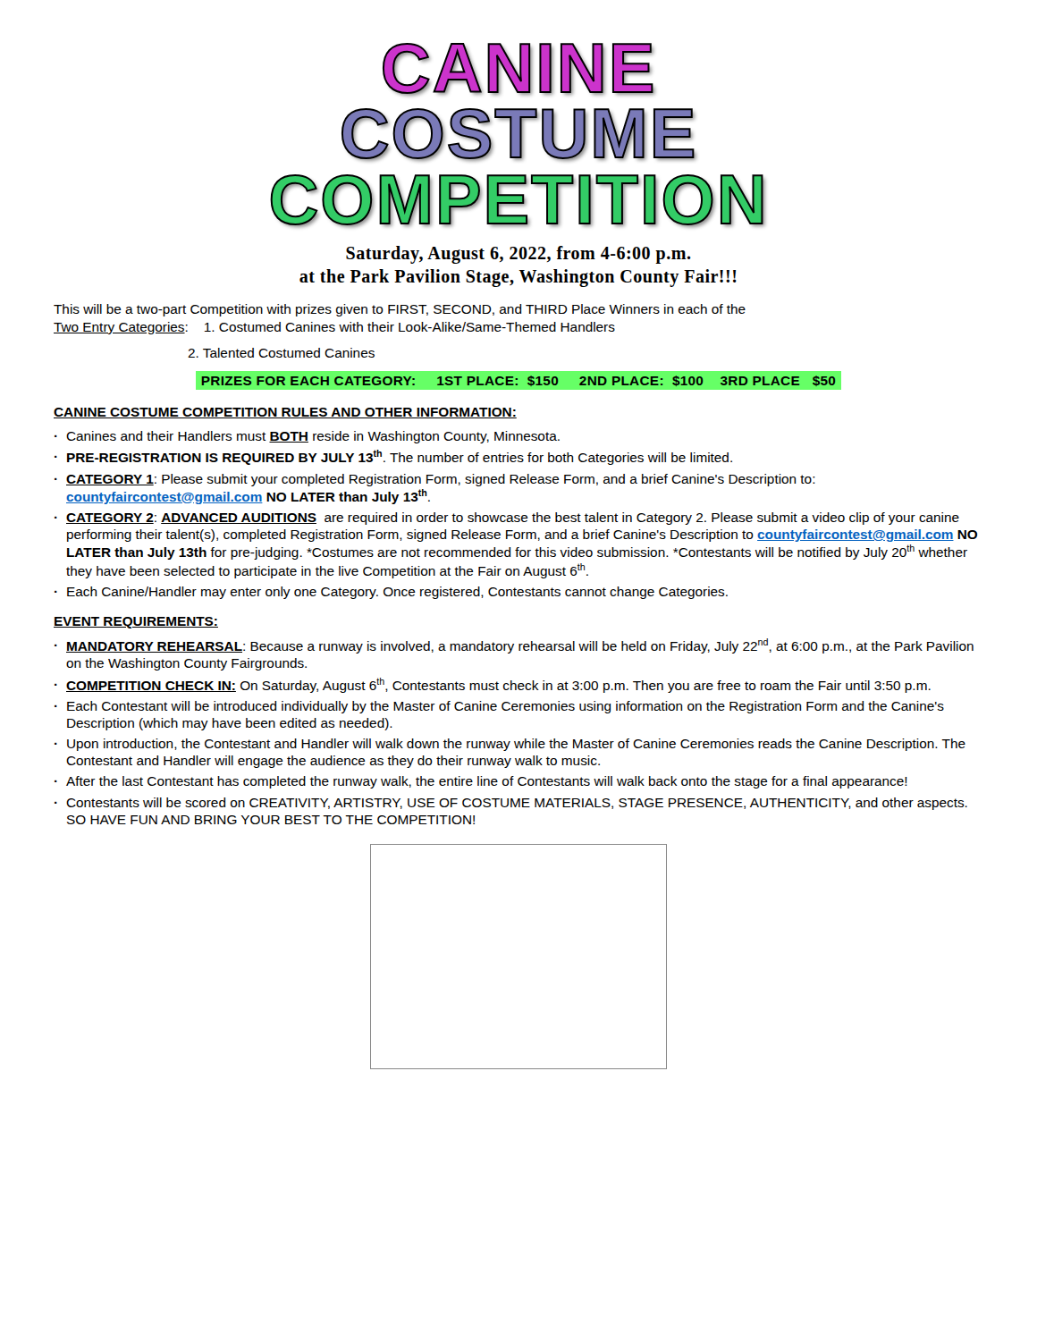CANINE
COSTUME
COMPETITION
Saturday, August 6, 2022, from 4-6:00 p.m.
at the Park Pavilion Stage, Washington County Fair!!!
This will be a two-part Competition with prizes given to FIRST, SECOND, and THIRD Place Winners in each of the
Two Entry Categories: 1. Costumed Canines with their Look-Alike/Same-Themed Handlers
2. Talented Costumed Canines
PRIZES FOR EACH CATEGORY: 1ST PLACE: $150 2ND PLACE: $100 3RD PLACE $50
CANINE COSTUME COMPETITION RULES AND OTHER INFORMATION:
Canines and their Handlers must BOTH reside in Washington County, Minnesota.
PRE-REGISTRATION IS REQUIRED BY JULY 13th. The number of entries for both Categories will be limited.
CATEGORY 1: Please submit your completed Registration Form, signed Release Form, and a brief Canine's Description to: countyfaircontest@gmail.com NO LATER than July 13th.
CATEGORY 2: ADVANCED AUDITIONS are required in order to showcase the best talent in Category 2. Please submit a video clip of your canine performing their talent(s), completed Registration Form, signed Release Form, and a brief Canine's Description to countyfaircontest@gmail.com NO LATER than July 13th for pre-judging. *Costumes are not recommended for this video submission. *Contestants will be notified by July 20th whether they have been selected to participate in the live Competition at the Fair on August 6th.
Each Canine/Handler may enter only one Category. Once registered, Contestants cannot change Categories.
EVENT REQUIREMENTS:
MANDATORY REHEARSAL: Because a runway is involved, a mandatory rehearsal will be held on Friday, July 22nd, at 6:00 p.m., at the Park Pavilion on the Washington County Fairgrounds.
COMPETITION CHECK IN: On Saturday, August 6th, Contestants must check in at 3:00 p.m. Then you are free to roam the Fair until 3:50 p.m.
Each Contestant will be introduced individually by the Master of Canine Ceremonies using information on the Registration Form and the Canine's Description (which may have been edited as needed).
Upon introduction, the Contestant and Handler will walk down the runway while the Master of Canine Ceremonies reads the Canine Description. The Contestant and Handler will engage the audience as they do their runway walk to music.
After the last Contestant has completed the runway walk, the entire line of Contestants will walk back onto the stage for a final appearance!
Contestants will be scored on CREATIVITY, ARTISTRY, USE OF COSTUME MATERIALS, STAGE PRESENCE, AUTHENTICITY, and other aspects. SO HAVE FUN AND BRING YOUR BEST TO THE COMPETITION!